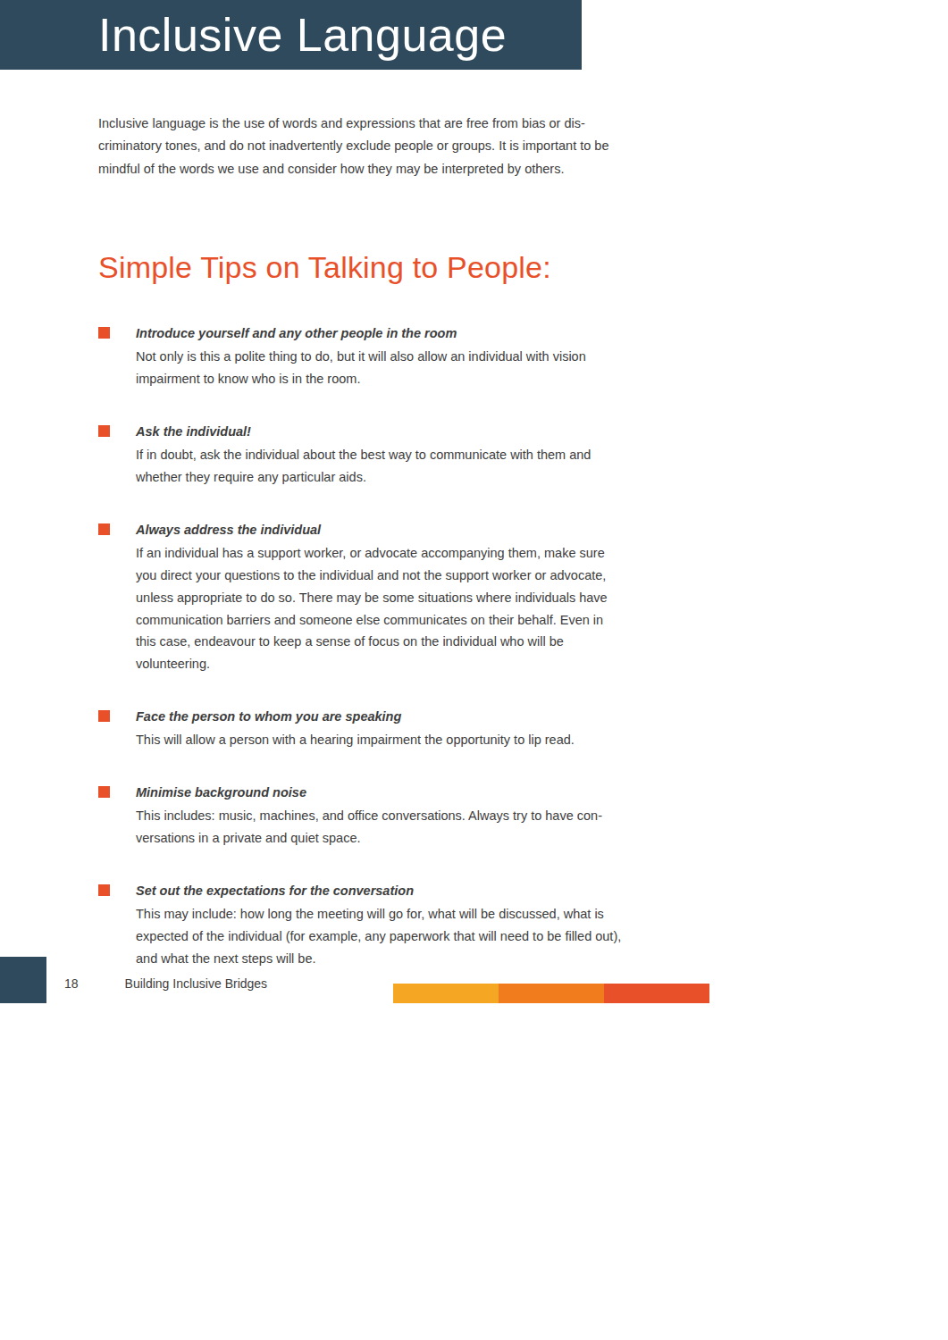Inclusive Language
Inclusive language is the use of words and expressions that are free from bias or dis-criminatory tones, and do not inadvertently exclude people or groups. It is important to be mindful of the words we use and consider how they may be interpreted by others.
Simple Tips on Talking to People:
Introduce yourself and any other people in the room Not only is this a polite thing to do, but it will also allow an individual with vision impairment to know who is in the room.
Ask the individual! If in doubt, ask the individual about the best way to communicate with them and whether they require any particular aids.
Always address the individual If an individual has a support worker, or advocate accompanying them, make sure you direct your questions to the individual and not the support worker or advocate, unless appropriate to do so. There may be some situations where individuals have communication barriers and someone else communicates on their behalf. Even in this case, endeavour to keep a sense of focus on the individual who will be volunteering.
Face the person to whom you are speaking This will allow a person with a hearing impairment the opportunity to lip read.
Minimise background noise This includes: music, machines, and office conversations. Always try to have con-versations in a private and quiet space.
Set out the expectations for the conversation This may include: how long the meeting will go for, what will be discussed, what is expected of the individual (for example, any paperwork that will need to be filled out), and what the next steps will be.
18 Building Inclusive Bridges